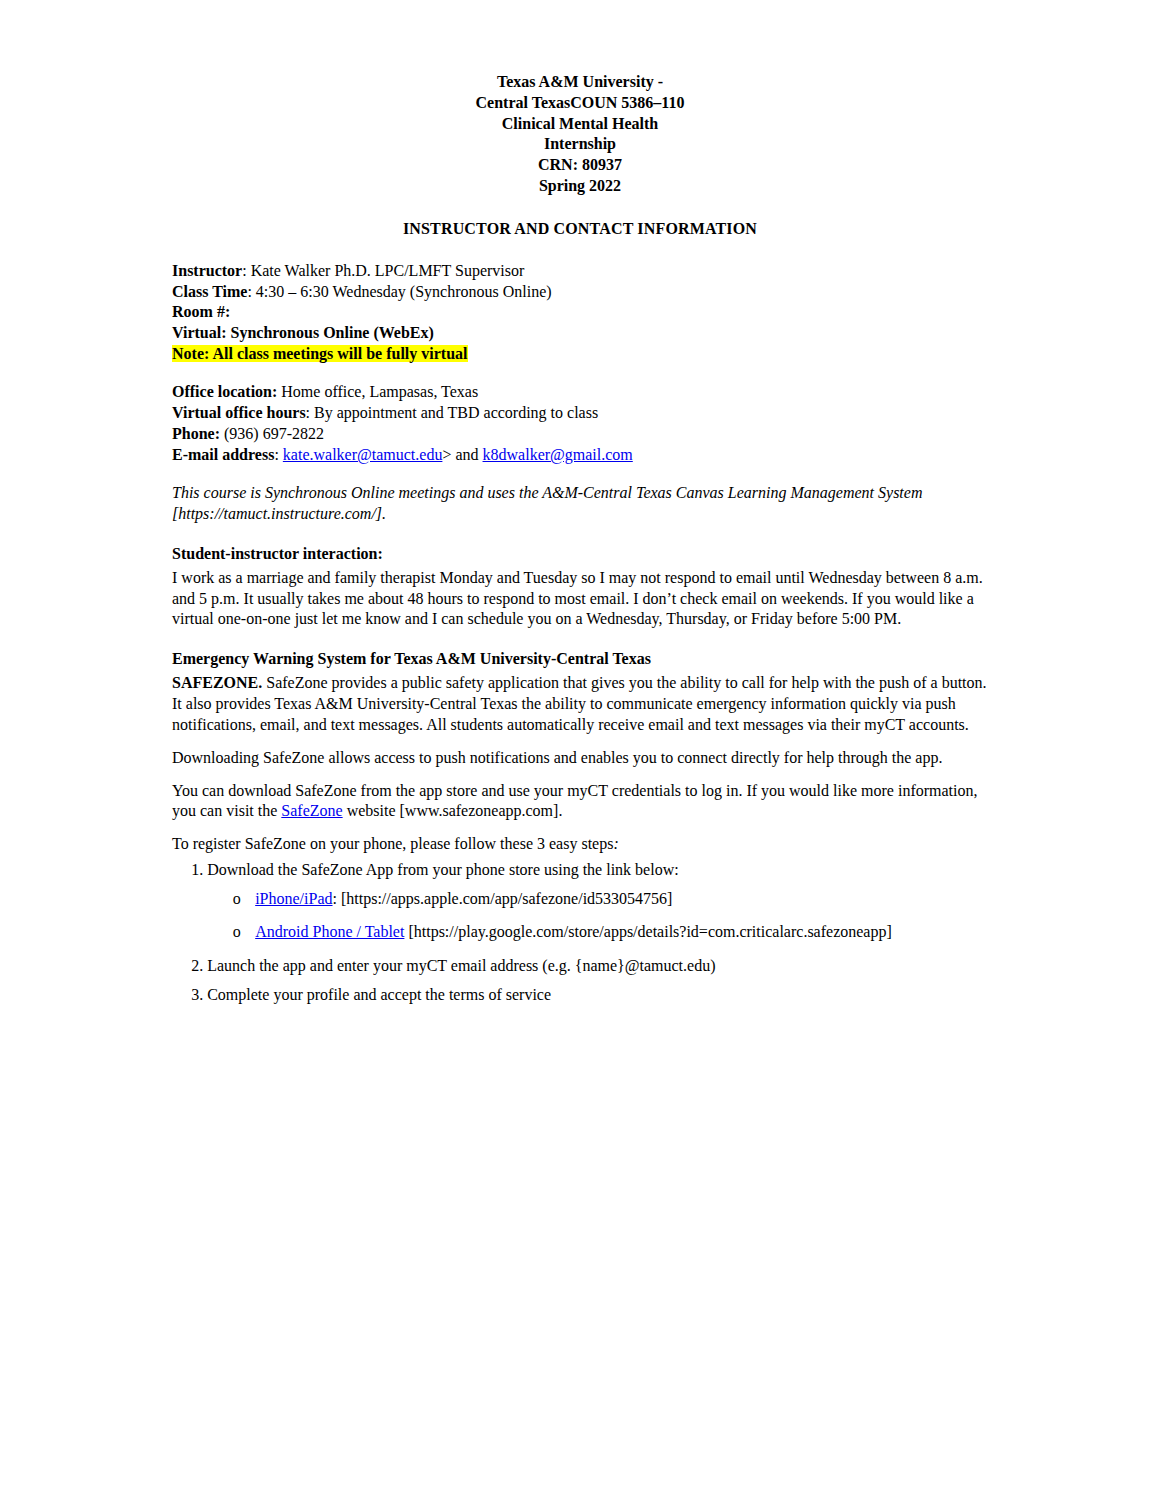Texas A&M University -
Central TexasCOUN 5386–110
Clinical Mental Health
Internship
CRN: 80937
Spring 2022
INSTRUCTOR AND CONTACT INFORMATION
Instructor: Kate Walker Ph.D. LPC/LMFT Supervisor
Class Time: 4:30 – 6:30 Wednesday (Synchronous Online)
Room #:
Virtual: Synchronous Online (WebEx)
Note: All class meetings will be fully virtual
Office location: Home office, Lampasas, Texas
Virtual office hours: By appointment and TBD according to class
Phone: (936) 697-2822
E-mail address: kate.walker@tamuct.edu> and k8dwalker@gmail.com
This course is Synchronous Online meetings and uses the A&M-Central Texas Canvas Learning Management System [https://tamuct.instructure.com/].
Student-instructor interaction:
I work as a marriage and family therapist Monday and Tuesday so I may not respond to email until Wednesday between 8 a.m. and 5 p.m. It usually takes me about 48 hours to respond to most email. I don’t check email on weekends. If you would like a virtual one-on-one just let me know and I can schedule you on a Wednesday, Thursday, or Friday before 5:00 PM.
Emergency Warning System for Texas A&M University-Central Texas
SAFEZONE. SafeZone provides a public safety application that gives you the ability to call for help with the push of a button. It also provides Texas A&M University-Central Texas the ability to communicate emergency information quickly via push notifications, email, and text messages. All students automatically receive email and text messages via their myCT accounts.
Downloading SafeZone allows access to push notifications and enables you to connect directly for help through the app.
You can download SafeZone from the app store and use your myCT credentials to log in. If you would like more information, you can visit the SafeZone website [www.safezoneapp.com].
To register SafeZone on your phone, please follow these 3 easy steps:
Download the SafeZone App from your phone store using the link below:
iPhone/iPad: [https://apps.apple.com/app/safezone/id533054756]
Android Phone / Tablet [https://play.google.com/store/apps/details?id=com.criticalarc.safezoneapp]
Launch the app and enter your myCT email address (e.g. {name}@tamuct.edu)
Complete your profile and accept the terms of service